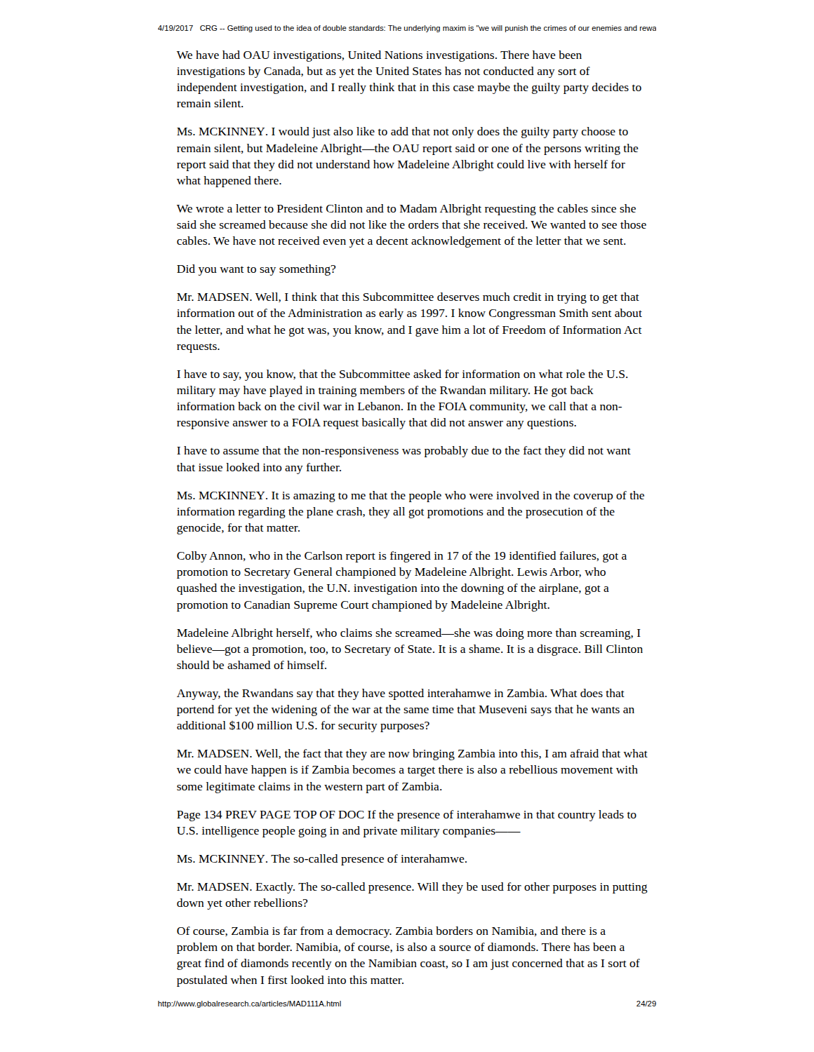4/19/2017 CRG -- Getting used to the idea of double standards: The underlying maxim is "we will punish the crimes of our enemies and reward the crimes of our fri…
We have had OAU investigations, United Nations investigations. There have been investigations by Canada, but as yet the United States has not conducted any sort of independent investigation, and I really think that in this case maybe the guilty party decides to remain silent.
Ms. MCKINNEY. I would just also like to add that not only does the guilty party choose to remain silent, but Madeleine Albright—the OAU report said or one of the persons writing the report said that they did not understand how Madeleine Albright could live with herself for what happened there.
We wrote a letter to President Clinton and to Madam Albright requesting the cables since she said she screamed because she did not like the orders that she received. We wanted to see those cables. We have not received even yet a decent acknowledgement of the letter that we sent.
Did you want to say something?
Mr. MADSEN. Well, I think that this Subcommittee deserves much credit in trying to get that information out of the Administration as early as 1997. I know Congressman Smith sent about the letter, and what he got was, you know, and I gave him a lot of Freedom of Information Act requests.
I have to say, you know, that the Subcommittee asked for information on what role the U.S. military may have played in training members of the Rwandan military. He got back information back on the civil war in Lebanon. In the FOIA community, we call that a non-responsive answer to a FOIA request basically that did not answer any questions.
I have to assume that the non-responsiveness was probably due to the fact they did not want that issue looked into any further.
Ms. MCKINNEY. It is amazing to me that the people who were involved in the coverup of the information regarding the plane crash, they all got promotions and the prosecution of the genocide, for that matter.
Colby Annon, who in the Carlson report is fingered in 17 of the 19 identified failures, got a promotion to Secretary General championed by Madeleine Albright. Lewis Arbor, who quashed the investigation, the U.N. investigation into the downing of the airplane, got a promotion to Canadian Supreme Court championed by Madeleine Albright.
Madeleine Albright herself, who claims she screamed—she was doing more than screaming, I believe—got a promotion, too, to Secretary of State. It is a shame. It is a disgrace. Bill Clinton should be ashamed of himself.
Anyway, the Rwandans say that they have spotted interahamwe in Zambia. What does that portend for yet the widening of the war at the same time that Museveni says that he wants an additional $100 million U.S. for security purposes?
Mr. MADSEN. Well, the fact that they are now bringing Zambia into this, I am afraid that what we could have happen is if Zambia becomes a target there is also a rebellious movement with some legitimate claims in the western part of Zambia.
Page 134 PREV PAGE TOP OF DOC If the presence of interahamwe in that country leads to U.S. intelligence people going in and private military companies——
Ms. MCKINNEY. The so-called presence of interahamwe.
Mr. MADSEN. Exactly. The so-called presence. Will they be used for other purposes in putting down yet other rebellions?
Of course, Zambia is far from a democracy. Zambia borders on Namibia, and there is a problem on that border. Namibia, of course, is also a source of diamonds. There has been a great find of diamonds recently on the Namibian coast, so I am just concerned that as I sort of postulated when I first looked into this matter.
http://www.globalresearch.ca/articles/MAD111A.html 24/29